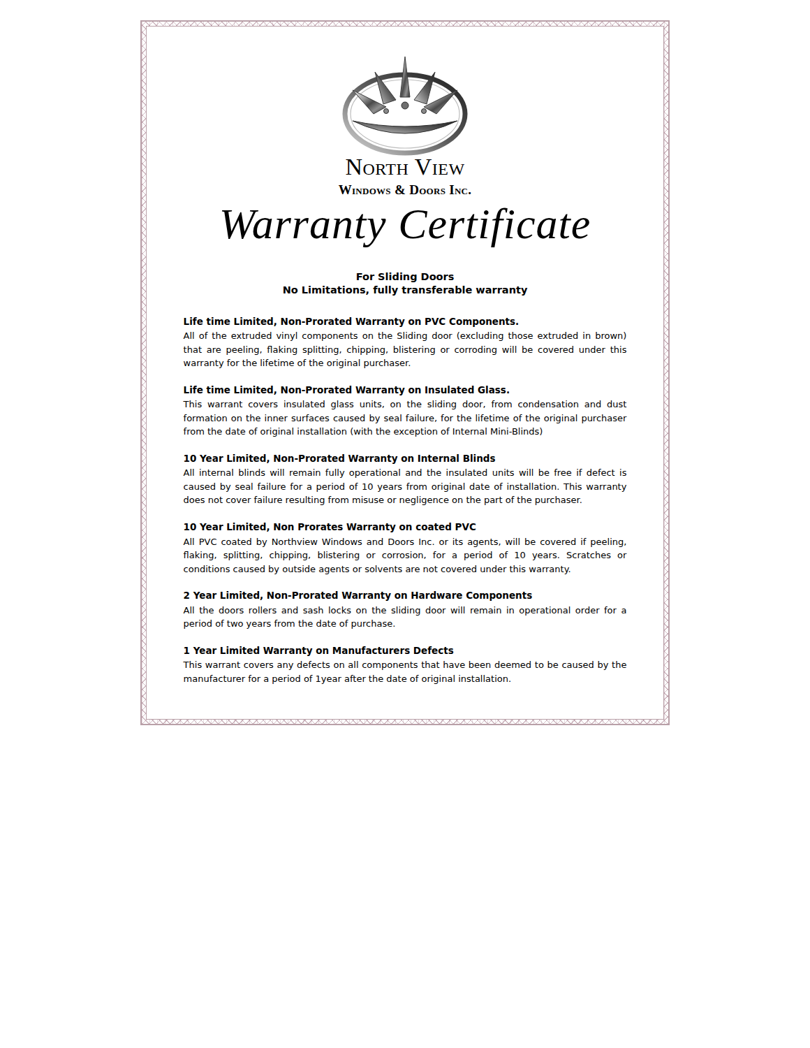North View
Windows & Doors Inc.
Warranty Certificate
For Sliding Doors
No Limitations, fully transferable warranty
Life time Limited, Non-Prorated Warranty on PVC Components.
All of the extruded vinyl components on the Sliding door (excluding those extruded in brown) that are peeling, flaking splitting, chipping, blistering or corroding will be covered under this warranty for the lifetime of the original purchaser.
Life time Limited, Non-Prorated Warranty on Insulated Glass.
This warrant covers insulated glass units, on the sliding door, from condensation and dust formation on the inner surfaces caused by seal failure, for the lifetime of the original purchaser from the date of original installation (with the exception of Internal Mini-Blinds)
10 Year Limited, Non-Prorated Warranty on Internal Blinds
All internal blinds will remain fully operational and the insulated units will be free if defect is caused by seal failure for a period of 10 years from original date of installation. This warranty does not cover failure resulting from misuse or negligence on the part of the purchaser.
10 Year Limited, Non Prorates Warranty on coated PVC
All PVC coated by Northview Windows and Doors Inc. or its agents, will be covered if peeling, flaking, splitting, chipping, blistering or corrosion, for a period of 10 years. Scratches or conditions caused by outside agents or solvents are not covered under this warranty.
2 Year Limited, Non-Prorated Warranty on Hardware Components
All the doors rollers and sash locks on the sliding door will remain in operational order for a period of two years from the date of purchase.
1 Year Limited Warranty on Manufacturers Defects
This warrant covers any defects on all components that have been deemed to be caused by the manufacturer for a period of 1year after the date of original installation.